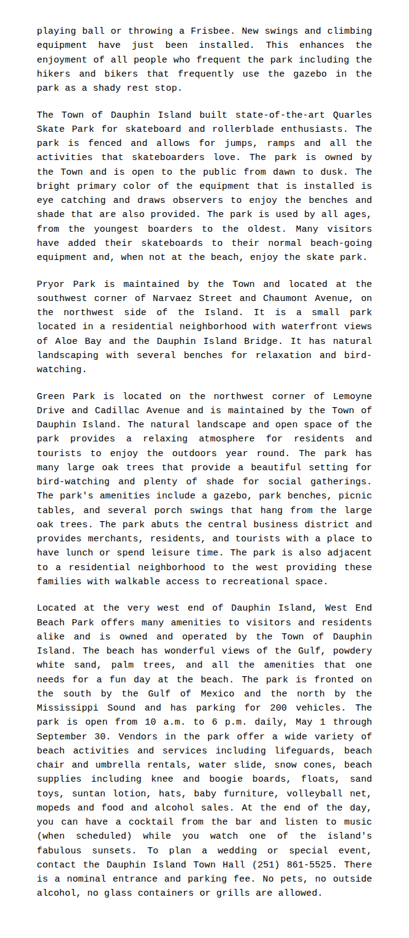playing ball or throwing a Frisbee. New swings and climbing equipment have just been installed. This enhances the enjoyment of all people who frequent the park including the hikers and bikers that frequently use the gazebo in the park as a shady rest stop.
The Town of Dauphin Island built state-of-the-art Quarles Skate Park for skateboard and rollerblade enthusiasts. The park is fenced and allows for jumps, ramps and all the activities that skateboarders love. The park is owned by the Town and is open to the public from dawn to dusk. The bright primary color of the equipment that is installed is eye catching and draws observers to enjoy the benches and shade that are also provided. The park is used by all ages, from the youngest boarders to the oldest. Many visitors have added their skateboards to their normal beach-going equipment and, when not at the beach, enjoy the skate park.
Pryor Park is maintained by the Town and located at the southwest corner of Narvaez Street and Chaumont Avenue, on the northwest side of the Island. It is a small park located in a residential neighborhood with waterfront views of Aloe Bay and the Dauphin Island Bridge. It has natural landscaping with several benches for relaxation and bird-watching.
Green Park is located on the northwest corner of Lemoyne Drive and Cadillac Avenue and is maintained by the Town of Dauphin Island. The natural landscape and open space of the park provides a relaxing atmosphere for residents and tourists to enjoy the outdoors year round. The park has many large oak trees that provide a beautiful setting for bird-watching and plenty of shade for social gatherings. The park's amenities include a gazebo, park benches, picnic tables, and several porch swings that hang from the large oak trees. The park abuts the central business district and provides merchants, residents, and tourists with a place to have lunch or spend leisure time. The park is also adjacent to a residential neighborhood to the west providing these families with walkable access to recreational space.
Located at the very west end of Dauphin Island, West End Beach Park offers many amenities to visitors and residents alike and is owned and operated by the Town of Dauphin Island. The beach has wonderful views of the Gulf, powdery white sand, palm trees, and all the amenities that one needs for a fun day at the beach. The park is fronted on the south by the Gulf of Mexico and the north by the Mississippi Sound and has parking for 200 vehicles. The park is open from 10 a.m. to 6 p.m. daily, May 1 through September 30. Vendors in the park offer a wide variety of beach activities and services including lifeguards, beach chair and umbrella rentals, water slide, snow cones, beach supplies including knee and boogie boards, floats, sand toys, suntan lotion, hats, baby furniture, volleyball net, mopeds and food and alcohol sales. At the end of the day, you can have a cocktail from the bar and listen to music (when scheduled) while you watch one of the island's fabulous sunsets. To plan a wedding or special event, contact the Dauphin Island Town Hall (251) 861-5525. There is a nominal entrance and parking fee. No pets, no outside alcohol, no glass containers or grills are allowed.